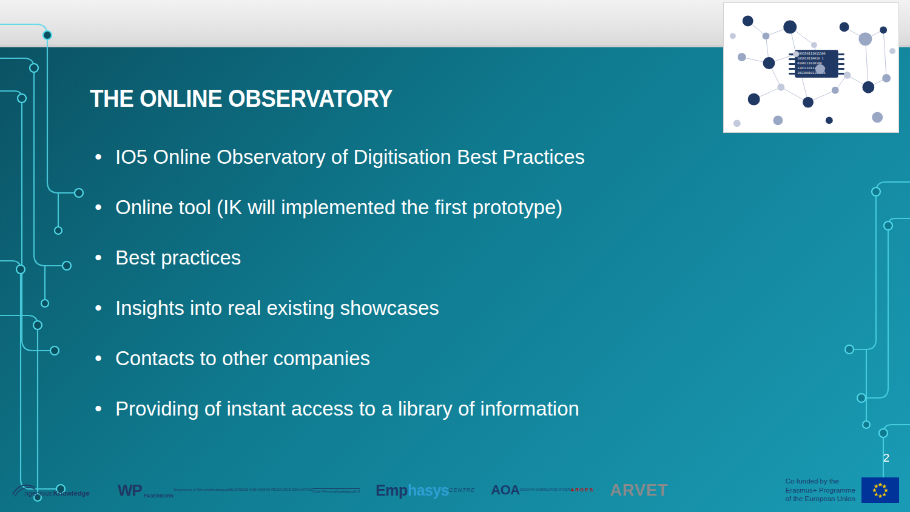100150111011100 101010110010 1 0100111010100 110111011100111 101100101103016
THE ONLINE OBSERVATORY
IO5 Online Observatory of Digitisation Best Practices
Online tool (IK will implemented the first prototype)
Best practices
Insights into real existing showcases
Contacts to other companies
Providing of instant access to a library of information
2
ngeniousKnowledge
WP PADERBORN
Department of Wirtschaftspädagogik
BUSINESS AND HUMAN RESOURCE EDUCATION
Chair Wirtschaftspädagogik II
Emphasys
CENTRE
AOA
ASOCIATIA OAMENILOR DE AFACERI
ARGES
ARVET
Co-funded by the
Erasmus+ Programme
of the European Union